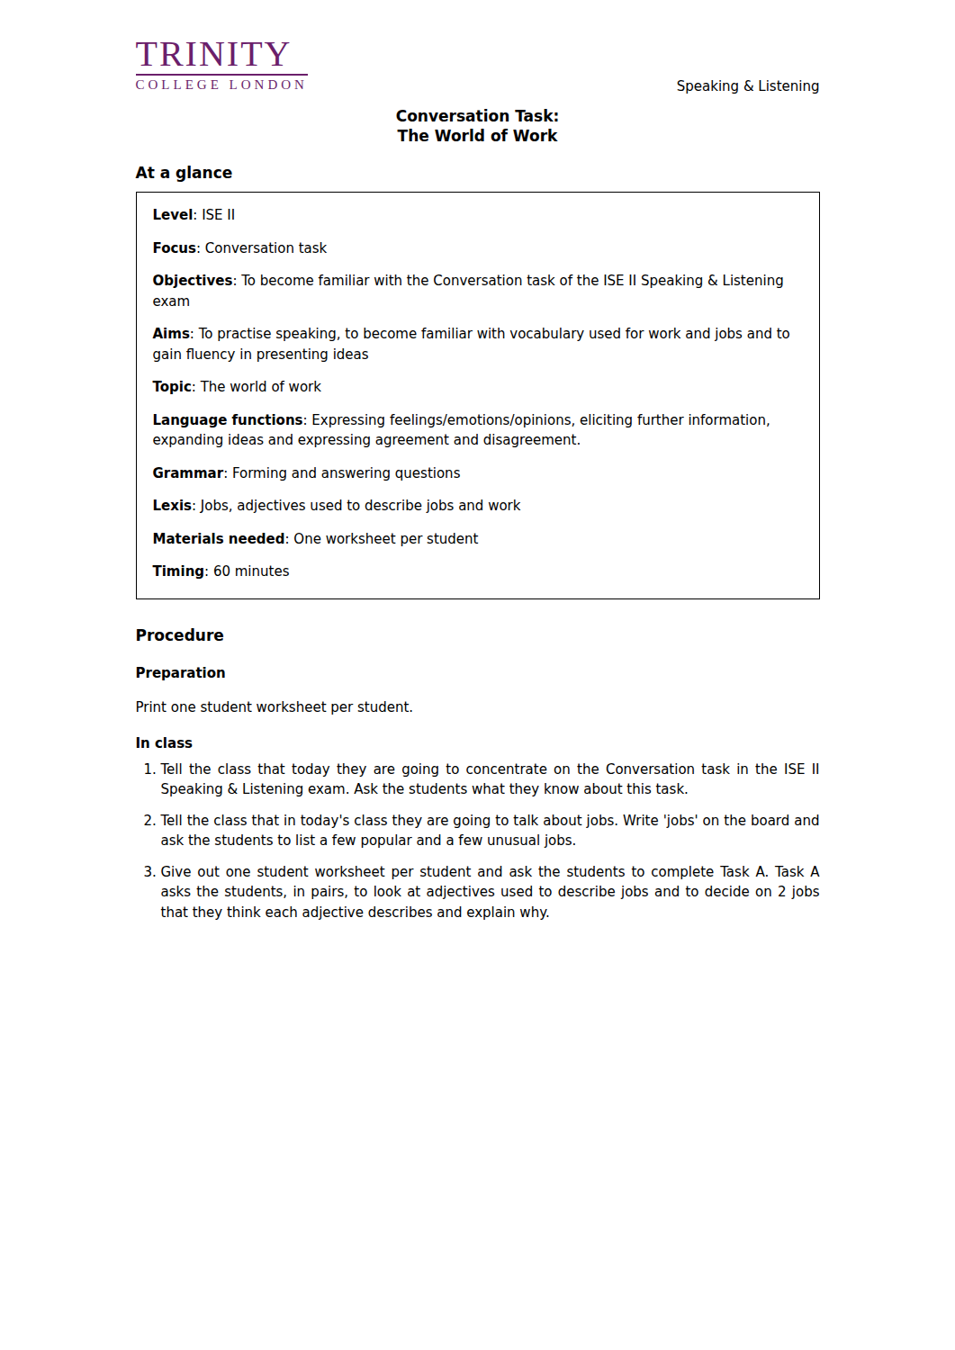TRINITY COLLEGE LONDON
Speaking & Listening
Conversation Task:
The World of Work
At a glance
Level: ISE II
Focus: Conversation task
Objectives: To become familiar with the Conversation task of the ISE II Speaking & Listening exam
Aims: To practise speaking, to become familiar with vocabulary used for work and jobs and to gain fluency in presenting ideas
Topic: The world of work
Language functions: Expressing feelings/emotions/opinions, eliciting further information, expanding ideas and expressing agreement and disagreement.
Grammar: Forming and answering questions
Lexis: Jobs, adjectives used to describe jobs and work
Materials needed: One worksheet per student
Timing: 60 minutes
Procedure
Preparation
Print one student worksheet per student.
In class
Tell the class that today they are going to concentrate on the Conversation task in the ISE II Speaking & Listening exam. Ask the students what they know about this task.
Tell the class that in today's class they are going to talk about jobs. Write 'jobs' on the board and ask the students to list a few popular and a few unusual jobs.
Give out one student worksheet per student and ask the students to complete Task A. Task A asks the students, in pairs, to look at adjectives used to describe jobs and to decide on 2 jobs that they think each adjective describes and explain why.